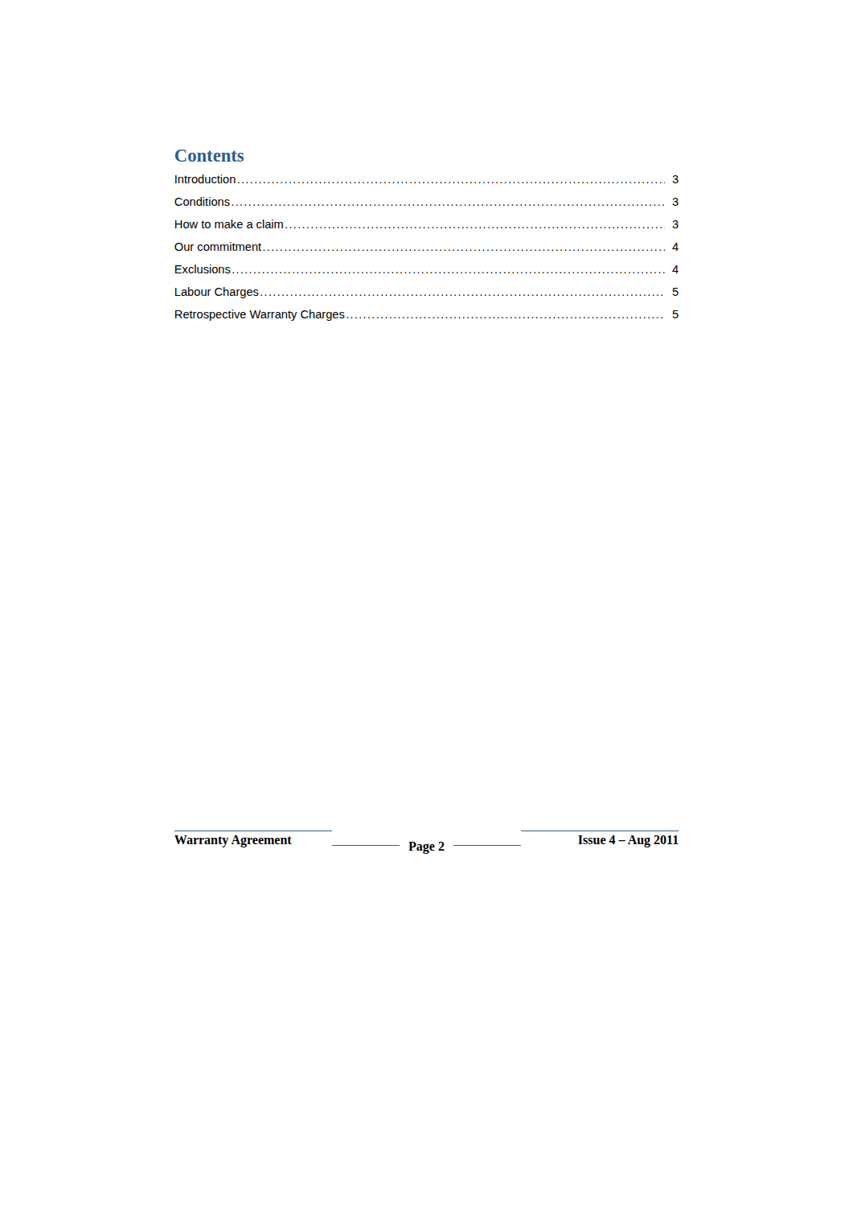Contents
Introduction ........................................................................................................................... 3
Conditions ............................................................................................................................. 3
How to make a claim ............................................................................................................... 3
Our commitment .................................................................................................................... 4
Exclusions .............................................................................................................................. 4
Labour Charges ..................................................................................................................... 5
Retrospective Warranty Charges ..................................................................................... 5
Warranty Agreement
Page 2
Issue 4 – Aug 2011